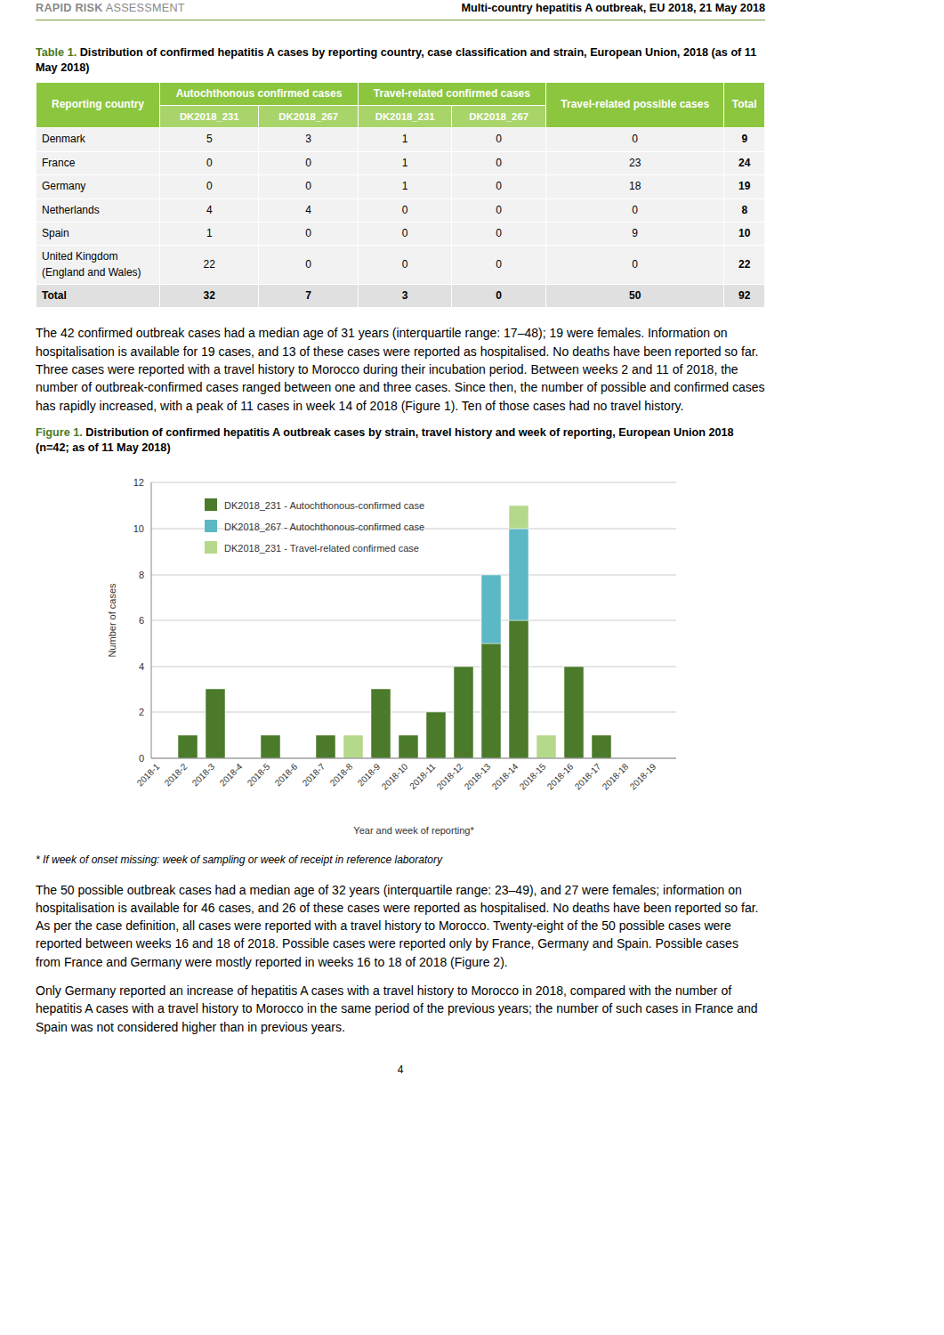RAPID RISK ASSESSMENT
Multi-country hepatitis A outbreak, EU 2018, 21 May 2018
Table 1. Distribution of confirmed hepatitis A cases by reporting country, case classification and strain, European Union, 2018 (as of 11 May 2018)
| Reporting country | Autochthonous confirmed cases | Travel-related confirmed cases | Travel-related possible cases | Total |
| --- | --- | --- | --- | --- |
| DK2018_231 | DK2018_267 | DK2018_231 | DK2018_267 |
| Denmark | 5 | 3 | 1 | 0 | 0 | 9 |
| France | 0 | 0 | 1 | 0 | 23 | 24 |
| Germany | 0 | 0 | 1 | 0 | 18 | 19 |
| Netherlands | 4 | 4 | 0 | 0 | 0 | 8 |
| Spain | 1 | 0 | 0 | 0 | 9 | 10 |
| United Kingdom (England and Wales) | 22 | 0 | 0 | 0 | 0 | 22 |
| Total | 32 | 7 | 3 | 0 | 50 | 92 |
The 42 confirmed outbreak cases had a median age of 31 years (interquartile range: 17–48); 19 were females. Information on hospitalisation is available for 19 cases, and 13 of these cases were reported as hospitalised. No deaths have been reported so far. Three cases were reported with a travel history to Morocco during their incubation period. Between weeks 2 and 11 of 2018, the number of outbreak-confirmed cases ranged between one and three cases. Since then, the number of possible and confirmed cases has rapidly increased, with a peak of 11 cases in week 14 of 2018 (Figure 1). Ten of those cases had no travel history.
Figure 1. Distribution of confirmed hepatitis A outbreak cases by strain, travel history and week of reporting, European Union 2018 (n=42; as of 11 May 2018)
0 2 4 6 8 10 12 Number of cases 2018-1 2018-2 2018-3 2018-4 2018-5 2018-6 2018-7 2018-8 2018-9 2018-10 2018-11 2018-12 2018-13 2018-14 2018-15 2018-16 2018-17 2018-18 2018-19 Year and week of reporting* DK2018_231 - Autochthonous-confirmed case DK2018_267 - Autochthonous-confirmed case DK2018_231 - Travel-related confirmed case
* If week of onset missing: week of sampling or week of receipt in reference laboratory
The 50 possible outbreak cases had a median age of 32 years (interquartile range: 23–49), and 27 were females; information on hospitalisation is available for 46 cases, and 26 of these cases were reported as hospitalised. No deaths have been reported so far. As per the case definition, all cases were reported with a travel history to Morocco. Twenty-eight of the 50 possible cases were reported between weeks 16 and 18 of 2018. Possible cases were reported only by France, Germany and Spain. Possible cases from France and Germany were mostly reported in weeks 16 to 18 of 2018 (Figure 2).
Only Germany reported an increase of hepatitis A cases with a travel history to Morocco in 2018, compared with the number of hepatitis A cases with a travel history to Morocco in the same period of the previous years; the number of such cases in France and Spain was not considered higher than in previous years.
4